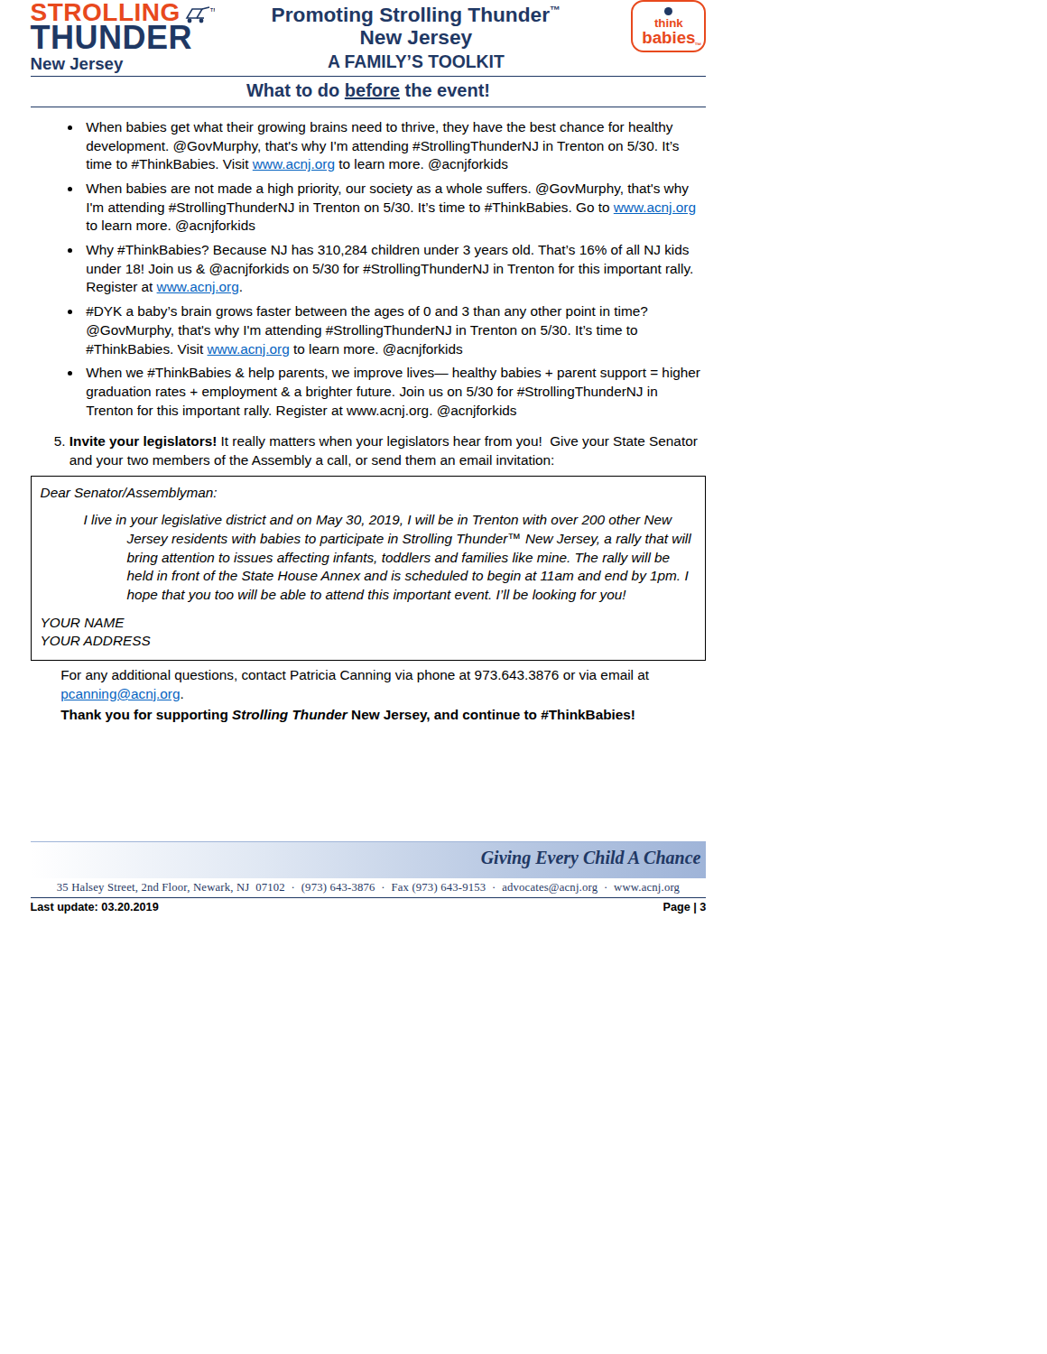STROLLINGTM THUNDER New Jersey
Promoting Strolling Thunder™ New Jersey
A FAMILY’S TOOLKIT
think babies ™
What to do before the event!
When babies get what their growing brains need to thrive, they have the best chance for healthy development. @GovMurphy, that's why I'm attending #StrollingThunderNJ in Trenton on 5/30. It’s time to #ThinkBabies. Visit www.acnj.org to learn more. @acnjforkids
When babies are not made a high priority, our society as a whole suffers. @GovMurphy, that's why I'm attending #StrollingThunderNJ in Trenton on 5/30. It’s time to #ThinkBabies. Go to www.acnj.org to learn more. @acnjforkids
Why #ThinkBabies? Because NJ has 310,284 children under 3 years old. That’s 16% of all NJ kids under 18! Join us & @acnjforkids on 5/30 for #StrollingThunderNJ in Trenton for this important rally. Register at www.acnj.org.
#DYK a baby’s brain grows faster between the ages of 0 and 3 than any other point in time? @GovMurphy, that's why I'm attending #StrollingThunderNJ in Trenton on 5/30. It’s time to #ThinkBabies. Visit www.acnj.org to learn more. @acnjforkids
When we #ThinkBabies & help parents, we improve lives— healthy babies + parent support = higher graduation rates + employment & a brighter future. Join us on 5/30 for #StrollingThunderNJ in Trenton for this important rally. Register at www.acnj.org. @acnjforkids
Invite your legislators! It really matters when your legislators hear from you! Give your State Senator and your two members of the Assembly a call, or send them an email invitation:
Dear Senator/Assemblyman:
I live in your legislative district and on May 30, 2019, I will be in Trenton with over 200 other New Jersey residents with babies to participate in Strolling Thunder™ New Jersey, a rally that will bring attention to issues affecting infants, toddlers and families like mine. The rally will be held in front of the State House Annex and is scheduled to begin at 11am and end by 1pm. I hope that you too will be able to attend this important event. I’ll be looking for you!
YOUR NAME
YOUR ADDRESS
For any additional questions, contact Patricia Canning via phone at 973.643.3876 or via email at pcanning@acnj.org.
Thank you for supporting Strolling Thunder New Jersey, and continue to #ThinkBabies!
Giving Every Child A Chance
35 Halsey Street, 2nd Floor, Newark, NJ 07102 · (973) 643-3876 · Fax (973) 643-9153 · advocates@acnj.org · www.acnj.org
Last update: 03.20.2019 Page | 3